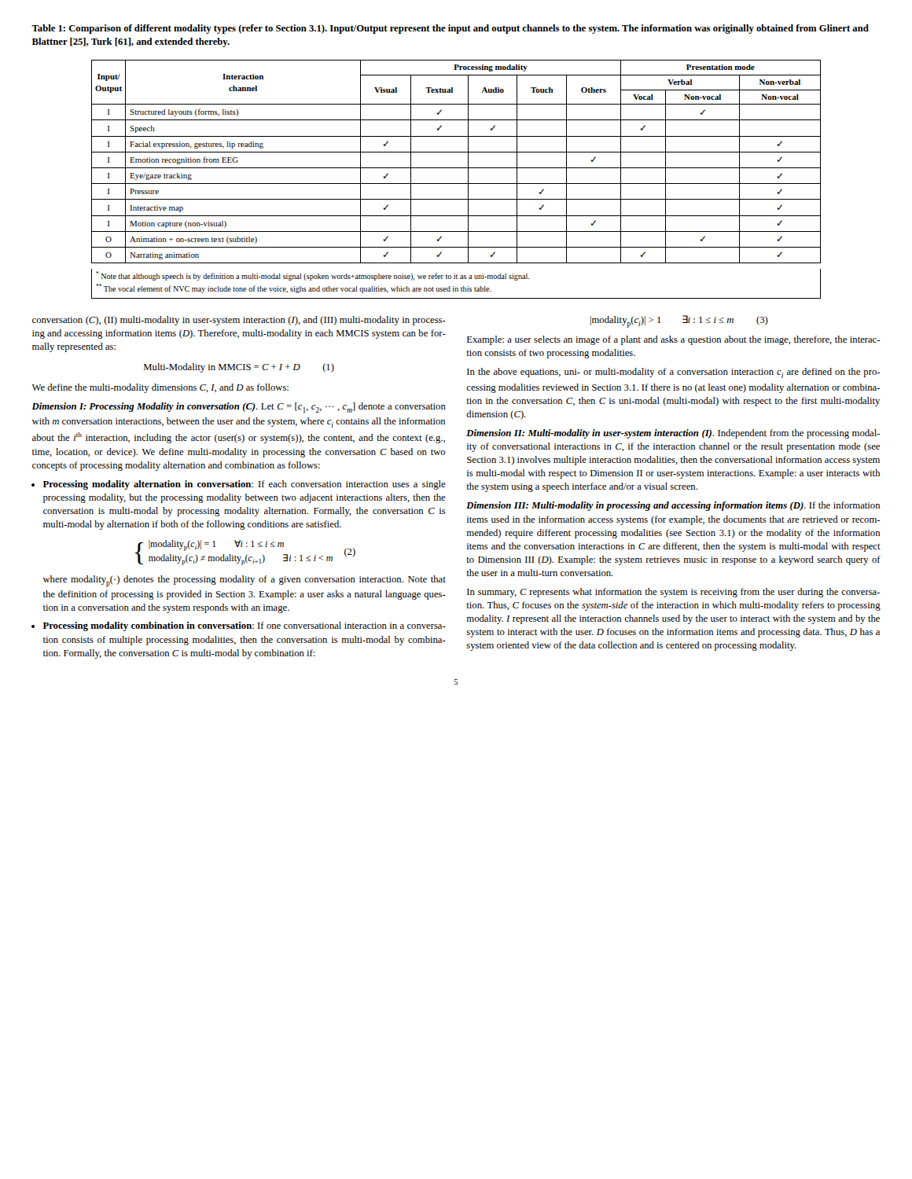Table 1: Comparison of different modality types (refer to Section 3.1). Input/Output represent the input and output channels to the system. The information was originally obtained from Glinert and Blattner [25], Turk [61], and extended thereby.
| Input/ Output | Interaction channel | Processing modality | Presentation mode |
| --- | --- | --- | --- |
| Visual | Textual | Audio | Touch | Others | Verbal | Non-verbal |
| Vocal | Non-vocal | Non-vocal |
| I | Structured layouts (forms, lists) | | ✓ | | | | | ✓ | |
| I | Speech | | ✓ | ✓ | | | ✓ | | |
| I | Facial expression, gestures, lip reading | ✓ | | | | | | | ✓ |
| I | Emotion recognition from EEG | | | | | ✓ | | | ✓ |
| I | Eye/gaze tracking | ✓ | | | | | | | ✓ |
| I | Pressure | | | | ✓ | | | | ✓ |
| I | Interactive map | ✓ | | | ✓ | | | | ✓ |
| I | Motion capture (non-visual) | | | | | ✓ | | | ✓ |
| O | Animation + on-screen text (subtitle) | ✓ | ✓ | | | | | ✓ | ✓ |
| O | Narrating animation | ✓ | ✓ | ✓ | | | ✓ | | ✓ |
* Note that although speech is by definition a multi-modal signal (spoken words+atmosphere noise), we refer to it as a uni-modal signal.
** The vocal element of NVC may include tone of the voice, sighs and other vocal qualities, which are not used in this table.
conversation (C), (II) multi-modality in user-system interaction (I), and (III) multi-modality in processing and accessing information items (D). Therefore, multi-modality in each MMCIS system can be formally represented as:
Multi-Modality in MMCIS = C + I + D (1)
We define the multi-modality dimensions C, I, and D as follows:
Dimension I: Processing Modality in conversation (C). Let C = [c 1, c 2, ··· , cm] denote a conversation with m conversation interactions, between the user and the system, where ci contains all the information about the ith interaction, including the actor (user(s) or system(s)), the content, and the context (e.g., time, location, or device). We define multi-modality in processing the conversation C based on two concepts of processing modality alternation and combination as follows:
Processing modality alternation in conversation: If each conversation interaction uses a single processing modality, but the processing modality between two adjacent interactions alters, then the conversation is multi-modal by processing modality alternation. Formally, the conversation C is multi-modal by alternation if both of the following conditions are satisfied.
{
|modalityp(ci)| = 1 ∀i : 1 ≤ i ≤ m
modalityp(ci) ≠ modalityp(ci+1) ∃i : 1 ≤ i < m
(2)
where modalityp(·) denotes the processing modality of a given conversation interaction. Note that the definition of processing is provided in Section 3. Example: a user asks a natural language question in a conversation and the system responds with an image.
Processing modality combination in conversation: If one conversational interaction in a conversation consists of multiple processing modalities, then the conversation is multi-modal by combination. Formally, the conversation C is multi-modal by combination if:
|modalityp(ci)| > 1 ∃i : 1 ≤ i ≤ m (3)
Example: a user selects an image of a plant and asks a question about the image, therefore, the interaction consists of two processing modalities.
In the above equations, uni- or multi-modality of a conversation interaction ci are defined on the processing modalities reviewed in Section 3.1. If there is no (at least one) modality alternation or combination in the conversation C, then C is uni-modal (multi-modal) with respect to the first multi-modality dimension (C).
Dimension II: Multi-modality in user-system interaction (I). Independent from the processing modality of conversational interactions in C, if the interaction channel or the result presentation mode (see Section 3.1) involves multiple interaction modalities, then the conversational information access system is multi-modal with respect to Dimension II or user-system interactions. Example: a user interacts with the system using a speech interface and/or a visual screen.
Dimension III: Multi-modality in processing and accessing information items (D). If the information items used in the information access systems (for example, the documents that are retrieved or recommended) require different processing modalities (see Section 3.1) or the modality of the information items and the conversation interactions in C are different, then the system is multi-modal with respect to Dimension III (D). Example: the system retrieves music in response to a keyword search query of the user in a multi-turn conversation.
In summary, C represents what information the system is receiving from the user during the conversation. Thus, C focuses on the system-side of the interaction in which multi-modality refers to processing modality. I represent all the interaction channels used by the user to interact with the system and by the system to interact with the user. D focuses on the information items and processing data. Thus, D has a system oriented view of the data collection and is centered on processing modality.
5